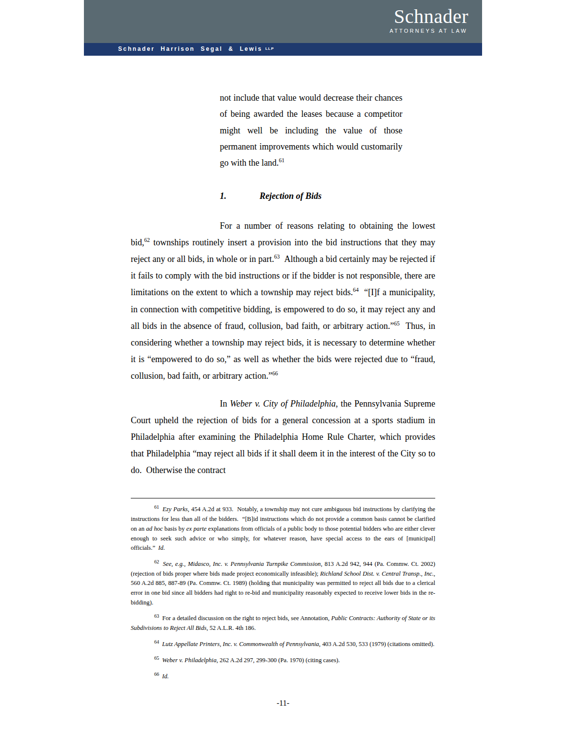Schnader
ATTORNEYS AT LAW
Schnader Harrison Segal & Lewis LLP
not include that value would decrease their chances of being awarded the leases because a competitor might well be including the value of those permanent improvements which would customarily go with the land.61
1. Rejection of Bids
For a number of reasons relating to obtaining the lowest bid,62 townships routinely insert a provision into the bid instructions that they may reject any or all bids, in whole or in part.63 Although a bid certainly may be rejected if it fails to comply with the bid instructions or if the bidder is not responsible, there are limitations on the extent to which a township may reject bids.64 “[I]f a municipality, in connection with competitive bidding, is empowered to do so, it may reject any and all bids in the absence of fraud, collusion, bad faith, or arbitrary action.”65 Thus, in considering whether a township may reject bids, it is necessary to determine whether it is “empowered to do so,” as well as whether the bids were rejected due to “fraud, collusion, bad faith, or arbitrary action.”66
In Weber v. City of Philadelphia, the Pennsylvania Supreme Court upheld the rejection of bids for a general concession at a sports stadium in Philadelphia after examining the Philadelphia Home Rule Charter, which provides that Philadelphia “may reject all bids if it shall deem it in the interest of the City so to do. Otherwise the contract
61 Ezy Parks, 454 A.2d at 933. Notably, a township may not cure ambiguous bid instructions by clarifying the instructions for less than all of the bidders. “[B]id instructions which do not provide a common basis cannot be clarified on an ad hoc basis by ex parte explanations from officials of a public body to those potential bidders who are either clever enough to seek such advice or who simply, for whatever reason, have special access to the ears of [municipal] officials.” Id.
62 See, e.g., Midasco, Inc. v. Pennsylvania Turnpike Commission, 813 A.2d 942, 944 (Pa. Commw. Ct. 2002) (rejection of bids proper where bids made project economically infeasible); Richland School Dist. v. Central Transp., Inc., 560 A.2d 885, 887-89 (Pa. Commw. Ct. 1989) (holding that municipality was permitted to reject all bids due to a clerical error in one bid since all bidders had right to re-bid and municipality reasonably expected to receive lower bids in the re-bidding).
63 For a detailed discussion on the right to reject bids, see Annotation, Public Contracts: Authority of State or its Subdivisions to Reject All Bids, 52 A.L.R. 4th 186.
64 Lutz Appellate Printers, Inc. v. Commonwealth of Pennsylvania, 403 A.2d 530, 533 (1979) (citations omitted).
65 Weber v. Philadelphia, 262 A.2d 297, 299-300 (Pa. 1970) (citing cases).
66 Id.
-11-